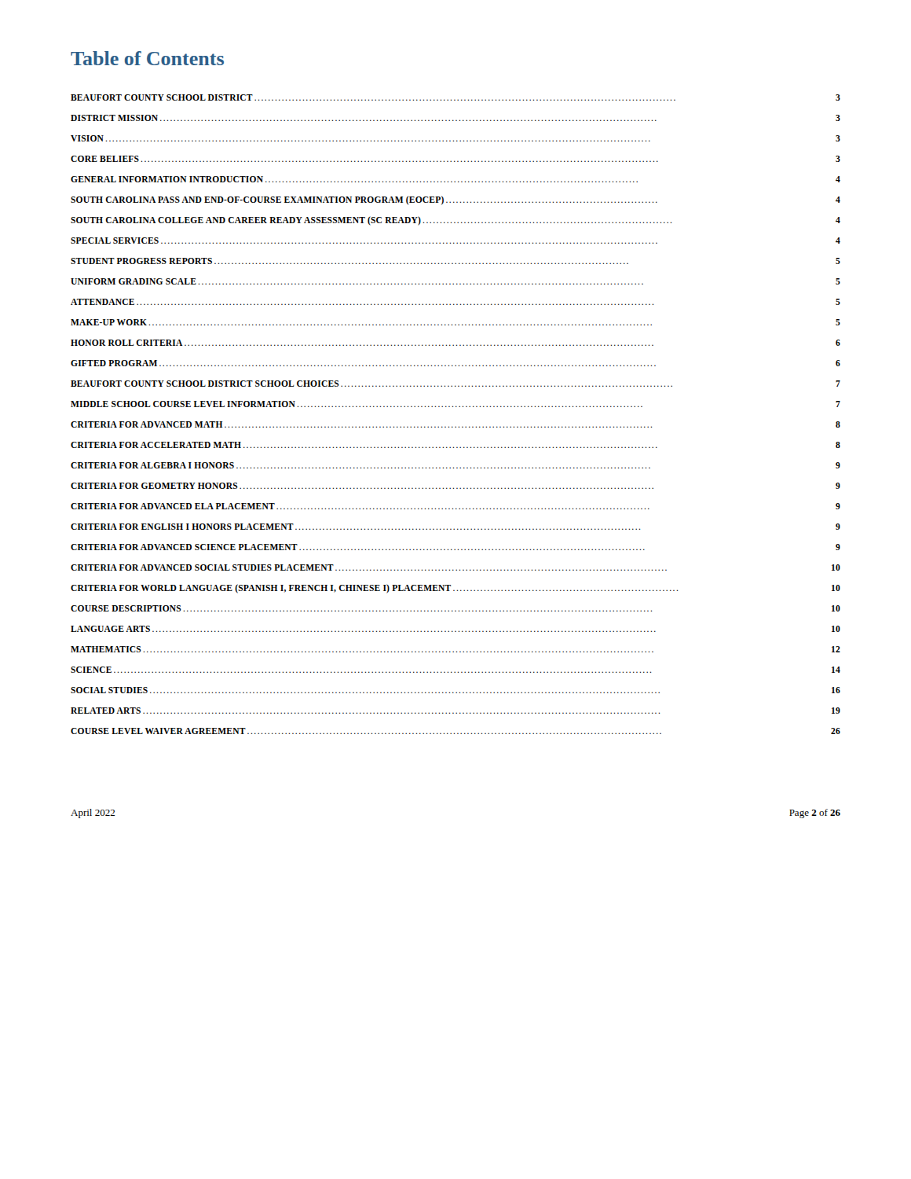Table of Contents
BEAUFORT COUNTY SCHOOL DISTRICT........................................................................................................................... 3
DISTRICT MISSION................................................................................................................................................. 3
VISION............................................................................................................................................................... 3
CORE BELIEFS....................................................................................................................................................... 3
GENERAL INFORMATION INTRODUCTION............................................................................................................. 4
SOUTH CAROLINA PASS AND END-OF-COURSE EXAMINATION PROGRAM (EOCEP).............................................................. 4
SOUTH CAROLINA COLLEGE AND CAREER READY ASSESSMENT (SC READY)......................................................................... 4
SPECIAL SERVICES................................................................................................................................................. 4
STUDENT PROGRESS REPORTS......................................................................................................................... 5
UNIFORM GRADING SCALE.................................................................................................................................. 5
ATTENDANCE....................................................................................................................................................... 5
MAKE-UP WORK................................................................................................................................................... 5
HONOR ROLL CRITERIA......................................................................................................................................... 6
GIFTED PROGRAM................................................................................................................................................. 6
BEAUFORT COUNTY SCHOOL DISTRICT SCHOOL CHOICES................................................................................................. 7
MIDDLE SCHOOL COURSE LEVEL INFORMATION..................................................................................................... 7
CRITERIA FOR ADVANCED MATH............................................................................................................................. 8
CRITERIA FOR ACCELERATED MATH......................................................................................................................... 8
CRITERIA FOR ALGEBRA I HONORS......................................................................................................................... 9
CRITERIA FOR GEOMETRY HONORS......................................................................................................................... 9
CRITERIA FOR ADVANCED ELA PLACEMENT............................................................................................................. 9
CRITERIA FOR ENGLISH I HONORS PLACEMENT..................................................................................................... 9
CRITERIA FOR ADVANCED SCIENCE PLACEMENT..................................................................................................... 9
CRITERIA FOR ADVANCED SOCIAL STUDIES PLACEMENT................................................................................................. 10
CRITERIA FOR WORLD LANGUAGE (SPANISH I, FRENCH I, CHINESE I) PLACEMENT.................................................................. 10
COURSE DESCRIPTIONS......................................................................................................................................... 10
LANGUAGE ARTS................................................................................................................................................... 10
MATHEMATICS..................................................................................................................................................... 12
SCIENCE............................................................................................................................................................. 14
SOCIAL STUDIES..................................................................................................................................................... 16
RELATED ARTS....................................................................................................................................................... 19
COURSE LEVEL WAIVER AGREEMENT......................................................................................................................... 26
April 2022
Page 2 of 26